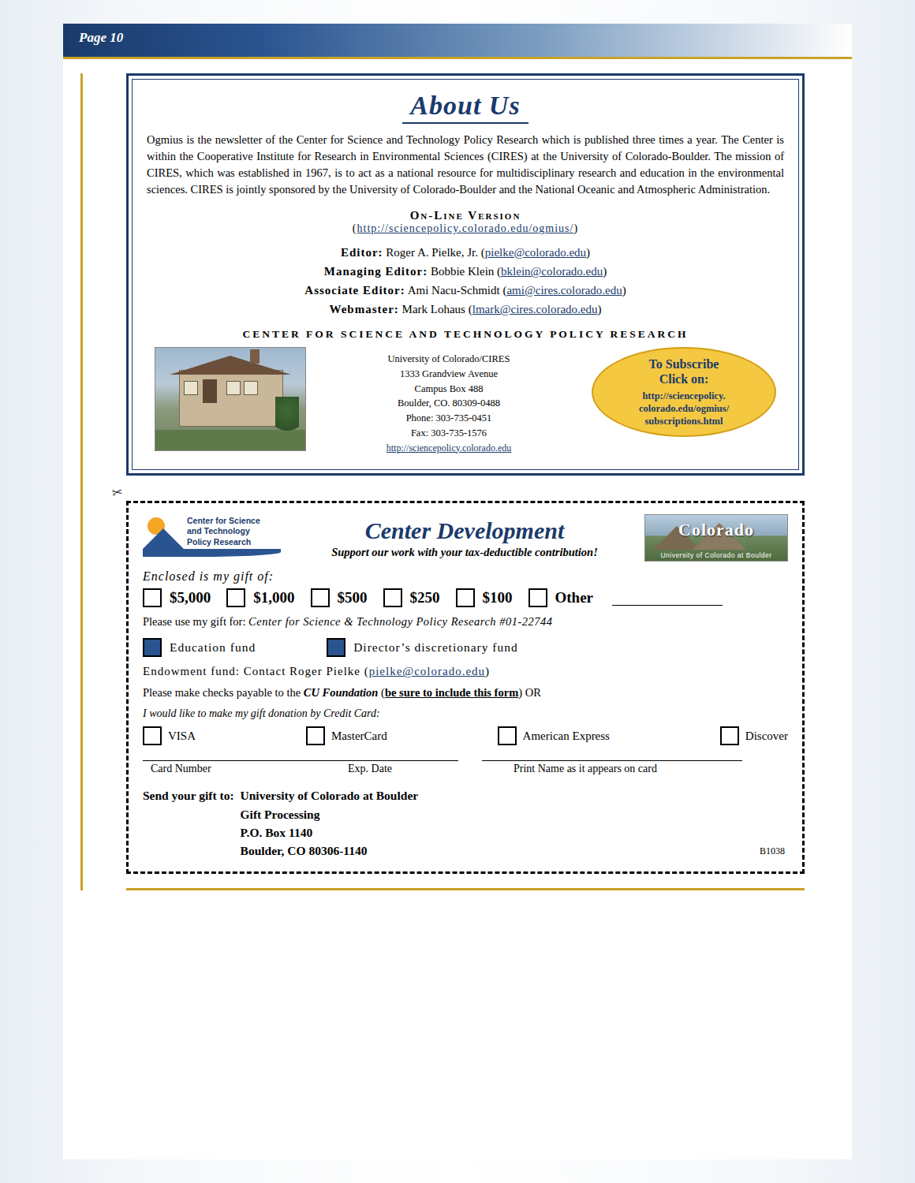Page 10
About Us
Ogmius is the newsletter of the Center for Science and Technology Policy Research which is published three times a year. The Center is within the Cooperative Institute for Research in Environmental Sciences (CIRES) at the University of Colorado-Boulder. The mission of CIRES, which was established in 1967, is to act as a national resource for multidisciplinary research and education in the environmental sciences. CIRES is jointly sponsored by the University of Colorado-Boulder and the National Oceanic and Atmospheric Administration.
On-Line Version
(http://sciencepolicy.colorado.edu/ogmius/)
Editor: Roger A. Pielke, Jr. (pielke@colorado.edu)
Managing Editor: Bobbie Klein (bklein@colorado.edu)
Associate Editor: Ami Nacu-Schmidt (ami@cires.colorado.edu)
Webmaster: Mark Lohaus (lmark@cires.colorado.edu)
CENTER FOR SCIENCE AND TECHNOLOGY POLICY RESEARCH
University of Colorado/CIRES
1333 Grandview Avenue
Campus Box 488
Boulder, CO. 80309-0488
Phone: 303-735-0451
Fax: 303-735-1576
http://sciencepolicy.colorado.edu
To Subscribe
Click on:
http://sciencepolicy.
colorado.edu/ogmius/
subscriptions.html
✂
Center for Science
and Technology
Policy Research
Center Development
Support our work with your tax-deductible contribution!
Colorado
University of Colorado at Boulder
Enclosed is my gift of:
$5,000 $1,000 $500 $250 $100 Other
Please use my gift for: Center for Science & Technology Policy Research #01-22744
Education fund Director’s discretionary fund
Endowment fund: Contact Roger Pielke (pielke@colorado.edu)
Please make checks payable to the CU Foundation (be sure to include this form) OR
I would like to make my gift donation by Credit Card:
VISA
MasterCard
American Express
Discover
Card Number
Exp. Date
Print Name as it appears on card
Send your gift to:
University of Colorado at Boulder
Gift Processing
P.O. Box 1140
Boulder, CO 80306-1140
B1038